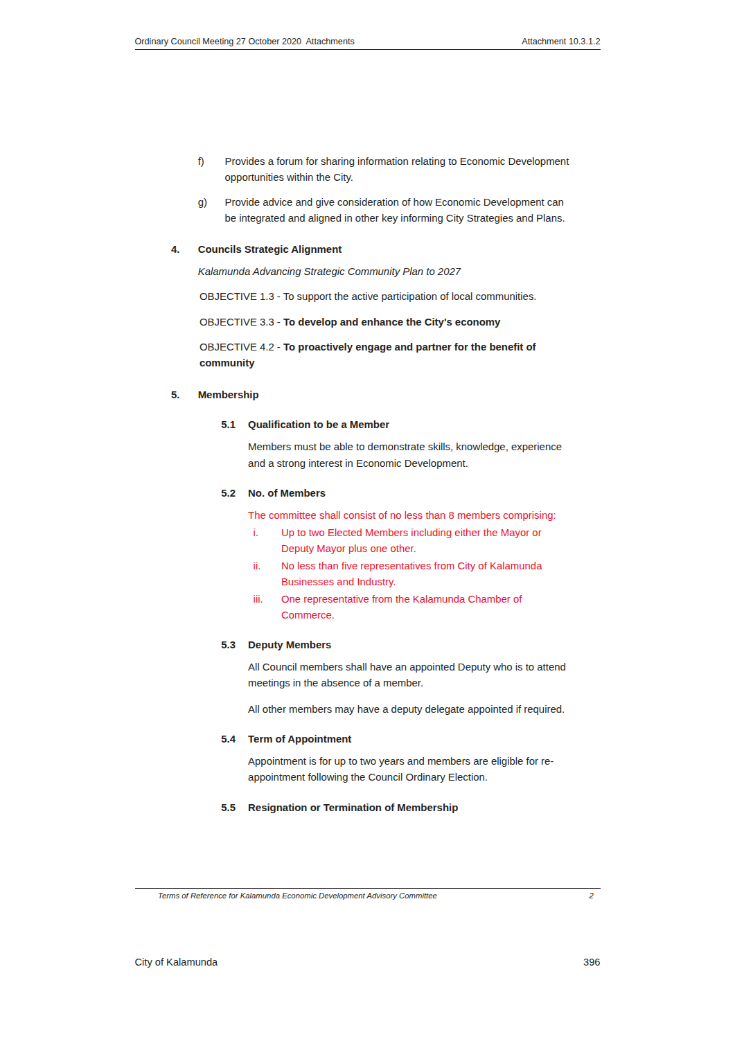Ordinary Council Meeting 27 October 2020 Attachments Attachment 10.3.1.2
f) Provides a forum for sharing information relating to Economic Development opportunities within the City.
g) Provide advice and give consideration of how Economic Development can be integrated and aligned in other key informing City Strategies and Plans.
4. Councils Strategic Alignment
Kalamunda Advancing Strategic Community Plan to 2027
OBJECTIVE 1.3 - To support the active participation of local communities.
OBJECTIVE 3.3 - To develop and enhance the City's economy
OBJECTIVE 4.2 - To proactively engage and partner for the benefit of community
5. Membership
5.1 Qualification to be a Member
Members must be able to demonstrate skills, knowledge, experience and a strong interest in Economic Development.
5.2 No. of Members
The committee shall consist of no less than 8 members comprising:
i. Up to two Elected Members including either the Mayor or Deputy Mayor plus one other.
ii. No less than five representatives from City of Kalamunda Businesses and Industry.
iii. One representative from the Kalamunda Chamber of Commerce.
5.3 Deputy Members
All Council members shall have an appointed Deputy who is to attend meetings in the absence of a member.
All other members may have a deputy delegate appointed if required.
5.4 Term of Appointment
Appointment is for up to two years and members are eligible for re-appointment following the Council Ordinary Election.
5.5 Resignation or Termination of Membership
Terms of Reference for Kalamunda Economic Development Advisory Committee 2
City of Kalamunda 396